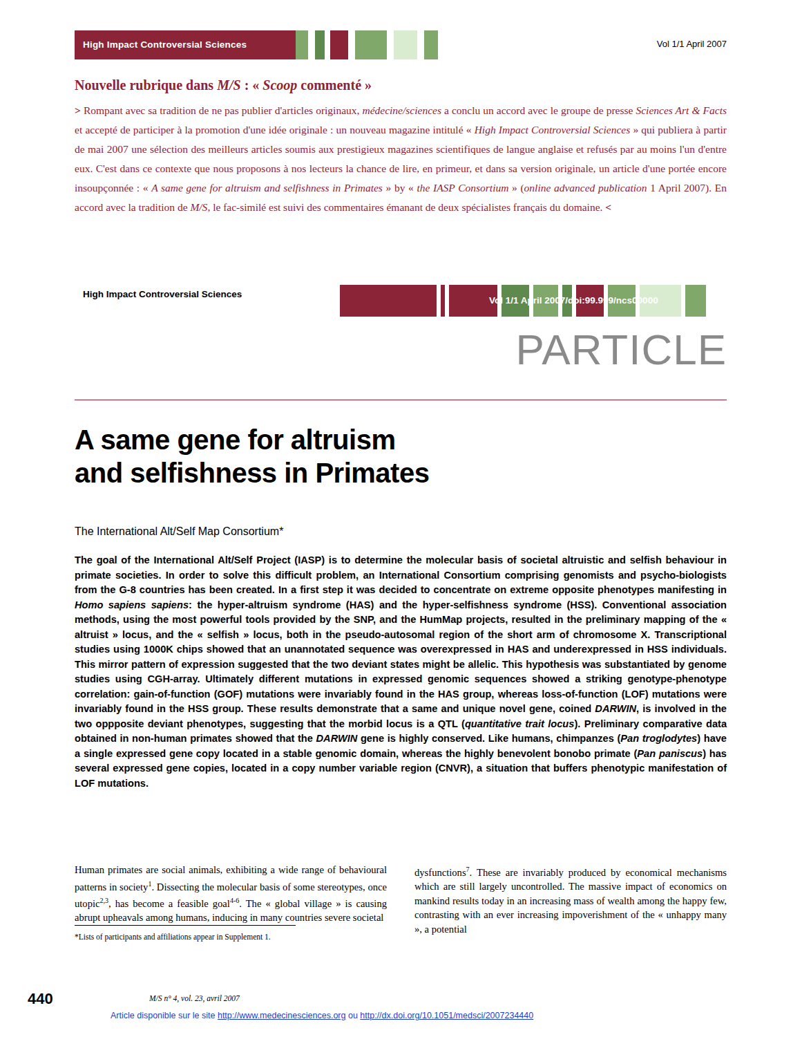High Impact Controversial Sciences
Vol 1/1 April 2007
Nouvelle rubrique dans M/S : « Scoop commenté »
> Rompant avec sa tradition de ne pas publier d'articles originaux, médecine/sciences a conclu un accord avec le groupe de presse Sciences Art & Facts et accepté de participer à la promotion d'une idée originale : un nouveau magazine intitulé « High Impact Controversial Sciences » qui publiera à partir de mai 2007 une sélection des meilleurs articles soumis aux prestigieux magazines scientifiques de langue anglaise et refusés par au moins l'un d'entre eux. C'est dans ce contexte que nous proposons à nos lecteurs la chance de lire, en primeur, et dans sa version originale, un article d'une portée encore insoupçonnée : « A same gene for altruism and selfishness in Primates » by « the IASP Consortium » (online advanced publication 1 April 2007). En accord avec la tradition de M/S, le fac-similé est suivi des commentaires émanant de deux spécialistes français du domaine. <
High Impact Controversial Sciences
Vol 1/1 April 2007/doi:99.999/ncs00000
PARTICLE
A same gene for altruism
and selfishness in Primates
The International Alt/Self Map Consortium*
The goal of the International Alt/Self Project (IASP) is to determine the molecular basis of societal altruistic and selfish behaviour in primate societies. In order to solve this difficult problem, an International Consortium comprising genomists and psycho-biologists from the G-8 countries has been created. In a first step it was decided to concentrate on extreme opposite phenotypes manifesting in Homo sapiens sapiens: the hyper-altruism syndrome (HAS) and the hyper-selfishness syndrome (HSS). Conventional association methods, using the most powerful tools provided by the SNP, and the HumMap projects, resulted in the preliminary mapping of the « altruist » locus, and the « selfish » locus, both in the pseudo-autosomal region of the short arm of chromosome X. Transcriptional studies using 1000K chips showed that an unannotated sequence was overexpressed in HAS and underexpressed in HSS individuals. This mirror pattern of expression suggested that the two deviant states might be allelic. This hypothesis was substantiated by genome studies using CGH-array. Ultimately different mutations in expressed genomic sequences showed a striking genotype-phenotype correlation: gain-of-function (GOF) mutations were invariably found in the HAS group, whereas loss-of-function (LOF) mutations were invariably found in the HSS group. These results demonstrate that a same and unique novel gene, coined DARWIN, is involved in the two oppposite deviant phenotypes, suggesting that the morbid locus is a QTL (quantitative trait locus). Preliminary comparative data obtained in non-human primates showed that the DARWIN gene is highly conserved. Like humans, chimpanzes (Pan troglodytes) have a single expressed gene copy located in a stable genomic domain, whereas the highly benevolent bonobo primate (Pan paniscus) has several expressed gene copies, located in a copy number variable region (CNVR), a situation that buffers phenotypic manifestation of LOF mutations.
Human primates are social animals, exhibiting a wide range of behavioural patterns in society1. Dissecting the molecular basis of some stereotypes, once utopic2,3, has become a feasible goal4-6. The « global village » is causing abrupt upheavals among humans, inducing in many countries severe societal
dysfunctions7. These are invariably produced by economical mechanisms which are still largely uncontrolled. The massive impact of economics on mankind results today in an increasing mass of wealth among the happy few, contrasting with an ever increasing impoverishment of the « unhappy many », a potential
*Lists of participants and affiliations appear in Supplement 1.
440
M/S n° 4, vol. 23, avril 2007
Article disponible sur le site http://www.medecinesciences.org ou http://dx.doi.org/10.1051/medsci/2007234440